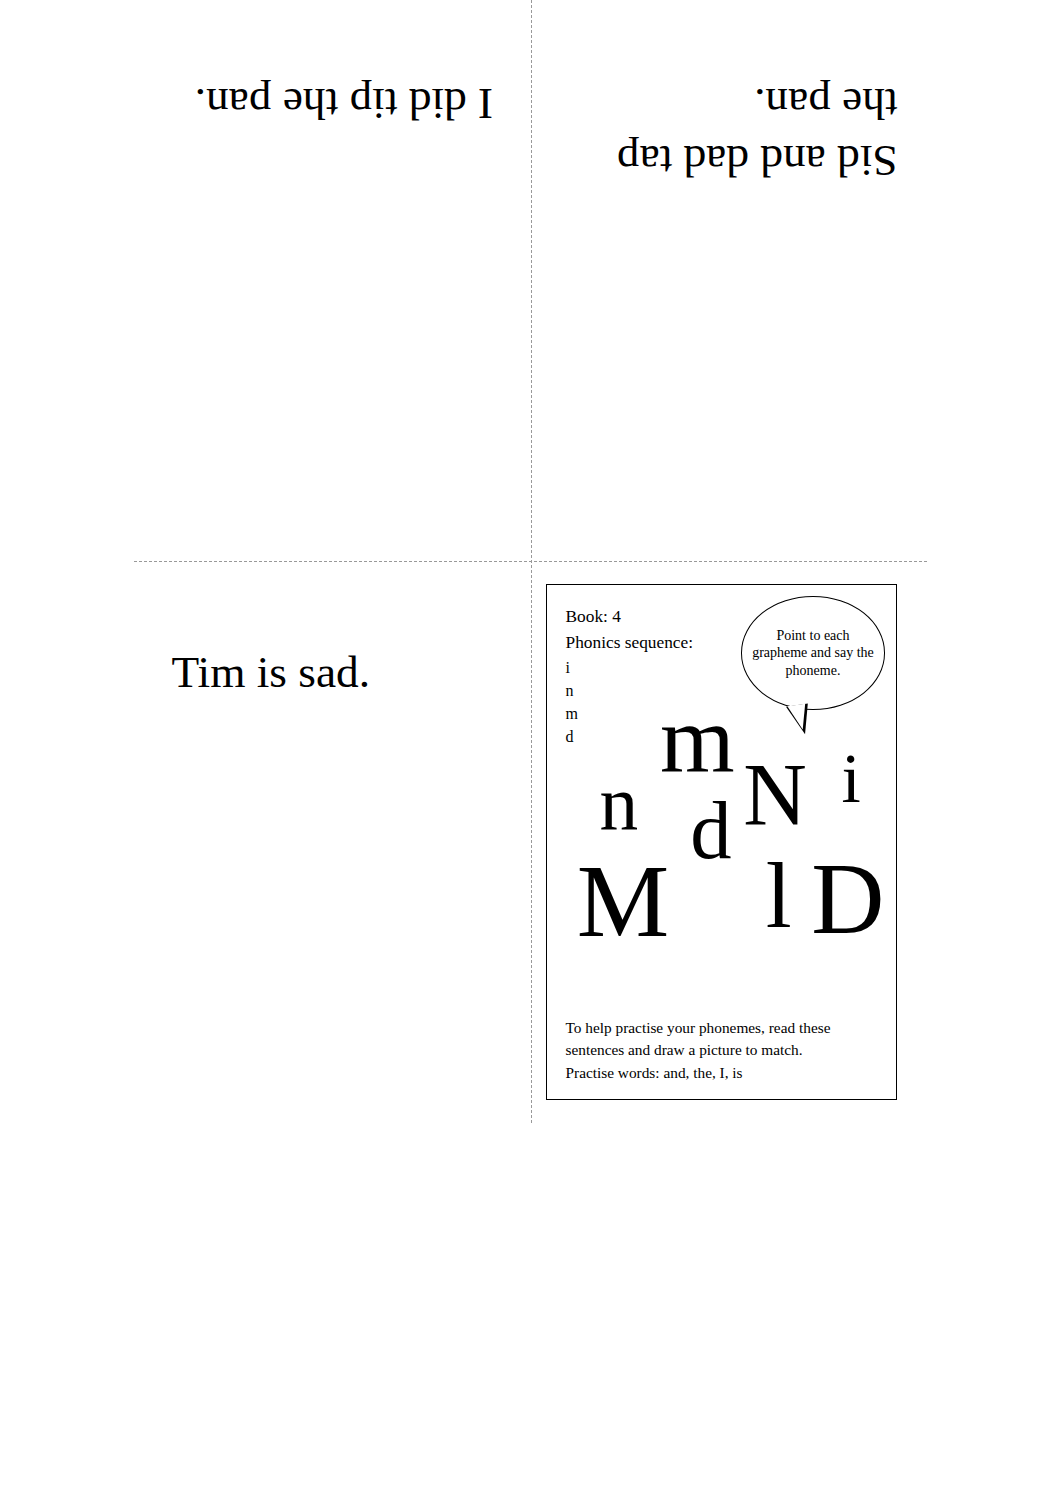I did tip the pan.
Sid and dad tap the pan.
Tim is sad.
Point to each grapheme and say the phoneme.
Book: 4 Phonics sequence:
i
n
m
d
m N i n d M l D
To help practise your phonemes, read these sentences and draw a picture to match.
Practise words: and, the, I, is